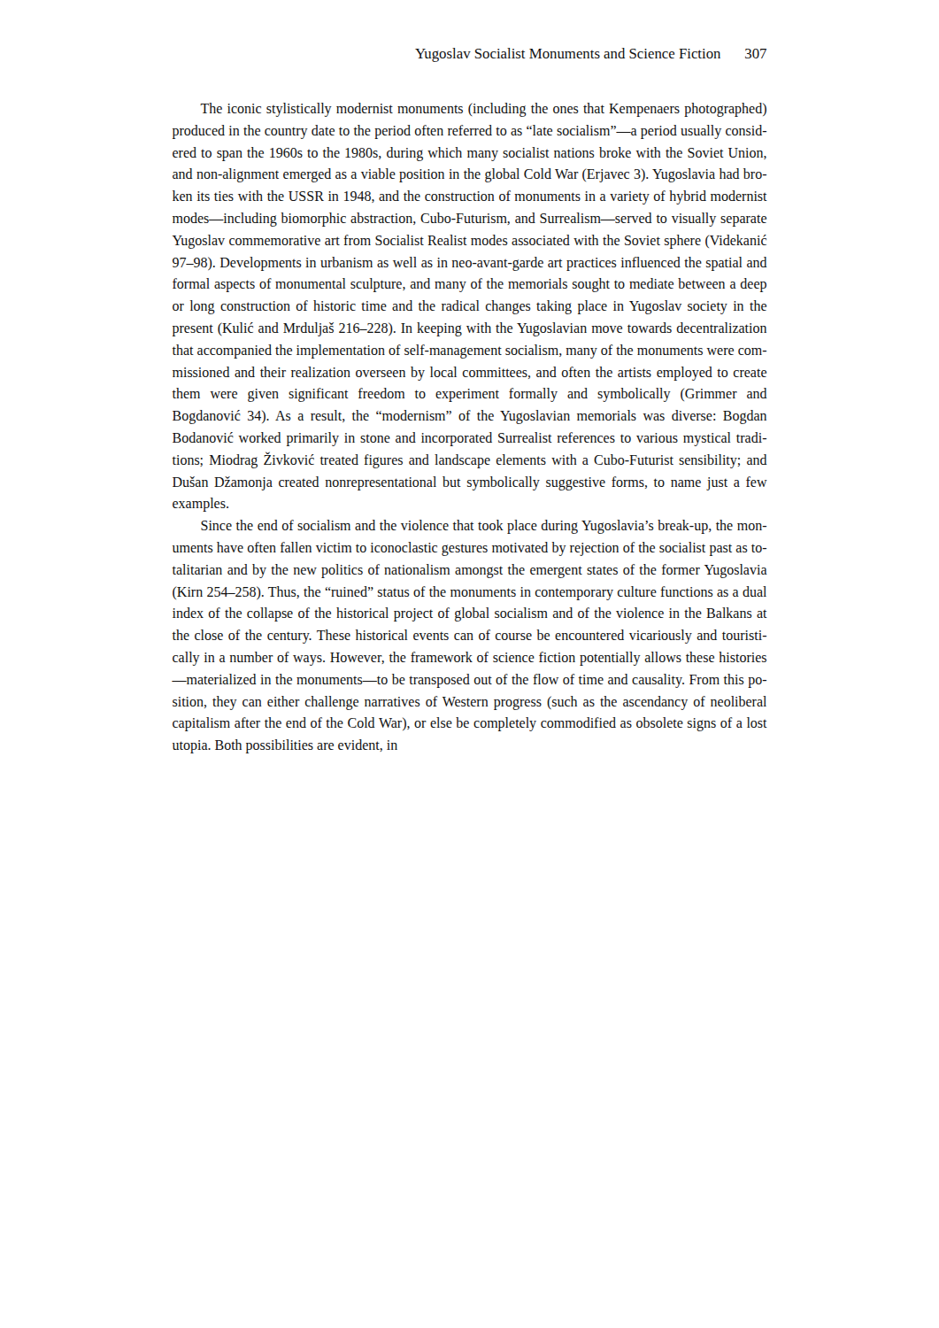Yugoslav Socialist Monuments and Science Fiction 307
The iconic stylistically modernist monuments (including the ones that Kempenaers photographed) produced in the country date to the period often referred to as “late socialism”—a period usually considered to span the 1960s to the 1980s, during which many socialist nations broke with the Soviet Union, and non-alignment emerged as a viable position in the global Cold War (Erjavec 3). Yugoslavia had broken its ties with the USSR in 1948, and the construction of monuments in a variety of hybrid modernist modes—including biomorphic abstraction, Cubo-Futurism, and Surrealism—served to visually separate Yugoslav commemorative art from Socialist Realist modes associated with the Soviet sphere (Videkanić 97–98). Developments in urbanism as well as in neo-avant-garde art practices influenced the spatial and formal aspects of monumental sculpture, and many of the memorials sought to mediate between a deep or long construction of historic time and the radical changes taking place in Yugoslav society in the present (Kulić and Mrduljaš 216–228). In keeping with the Yugoslavian move towards decentralization that accompanied the implementation of self-management socialism, many of the monuments were commissioned and their realization overseen by local committees, and often the artists employed to create them were given significant freedom to experiment formally and symbolically (Grimmer and Bogdanović 34). As a result, the “modernism” of the Yugoslavian memorials was diverse: Bogdan Bodanović worked primarily in stone and incorporated Surrealist references to various mystical traditions; Miodrag Živković treated figures and landscape elements with a Cubo-Futurist sensibility; and Dušan Džamonja created nonrepresentational but symbolically suggestive forms, to name just a few examples.
Since the end of socialism and the violence that took place during Yugoslavia’s break-up, the monuments have often fallen victim to iconoclastic gestures motivated by rejection of the socialist past as totalitarian and by the new politics of nationalism amongst the emergent states of the former Yugoslavia (Kirn 254–258). Thus, the “ruined” status of the monuments in contemporary culture functions as a dual index of the collapse of the historical project of global socialism and of the violence in the Balkans at the close of the century. These historical events can of course be encountered vicariously and touristically in a number of ways. However, the framework of science fiction potentially allows these histories—materialized in the monuments—to be transposed out of the flow of time and causality. From this position, they can either challenge narratives of Western progress (such as the ascendancy of neoliberal capitalism after the end of the Cold War), or else be completely commodified as obsolete signs of a lost utopia. Both possibilities are evident, in